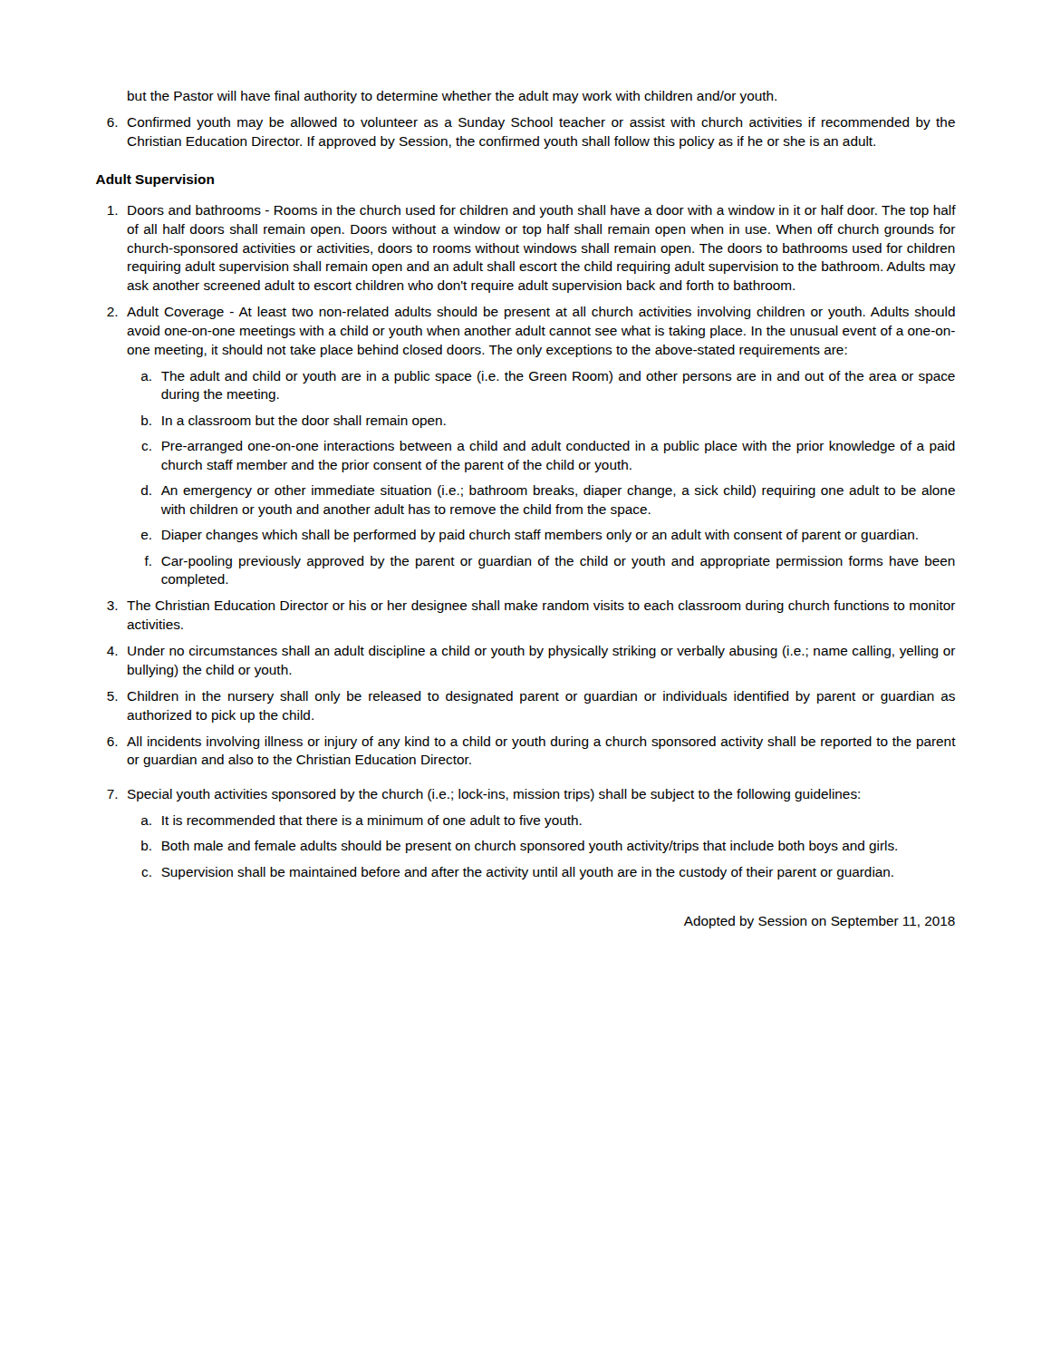but the Pastor will have final authority to determine whether the adult may work with children and/or youth.
Confirmed youth may be allowed to volunteer as a Sunday School teacher or assist with church activities if recommended by the Christian Education Director. If approved by Session, the confirmed youth shall follow this policy as if he or she is an adult.
Adult Supervision
Doors and bathrooms - Rooms in the church used for children and youth shall have a door with a window in it or half door. The top half of all half doors shall remain open. Doors without a window or top half shall remain open when in use. When off church grounds for church-sponsored activities or activities, doors to rooms without windows shall remain open. The doors to bathrooms used for children requiring adult supervision shall remain open and an adult shall escort the child requiring adult supervision to the bathroom. Adults may ask another screened adult to escort children who don't require adult supervision back and forth to bathroom.
Adult Coverage - At least two non-related adults should be present at all church activities involving children or youth. Adults should avoid one-on-one meetings with a child or youth when another adult cannot see what is taking place. In the unusual event of a one-on-one meeting, it should not take place behind closed doors. The only exceptions to the above-stated requirements are:
The adult and child or youth are in a public space (i.e. the Green Room) and other persons are in and out of the area or space during the meeting.
In a classroom but the door shall remain open.
Pre-arranged one-on-one interactions between a child and adult conducted in a public place with the prior knowledge of a paid church staff member and the prior consent of the parent of the child or youth.
An emergency or other immediate situation (i.e.; bathroom breaks, diaper change, a sick child) requiring one adult to be alone with children or youth and another adult has to remove the child from the space.
Diaper changes which shall be performed by paid church staff members only or an adult with consent of parent or guardian.
Car-pooling previously approved by the parent or guardian of the child or youth and appropriate permission forms have been completed.
The Christian Education Director or his or her designee shall make random visits to each classroom during church functions to monitor activities.
Under no circumstances shall an adult discipline a child or youth by physically striking or verbally abusing (i.e.; name calling, yelling or bullying) the child or youth.
Children in the nursery shall only be released to designated parent or guardian or individuals identified by parent or guardian as authorized to pick up the child.
All incidents involving illness or injury of any kind to a child or youth during a church sponsored activity shall be reported to the parent or guardian and also to the Christian Education Director.
Special youth activities sponsored by the church (i.e.; lock-ins, mission trips) shall be subject to the following guidelines:
It is recommended that there is a minimum of one adult to five youth.
Both male and female adults should be present on church sponsored youth activity/trips that include both boys and girls.
Supervision shall be maintained before and after the activity until all youth are in the custody of their parent or guardian.
Adopted by Session on September 11, 2018